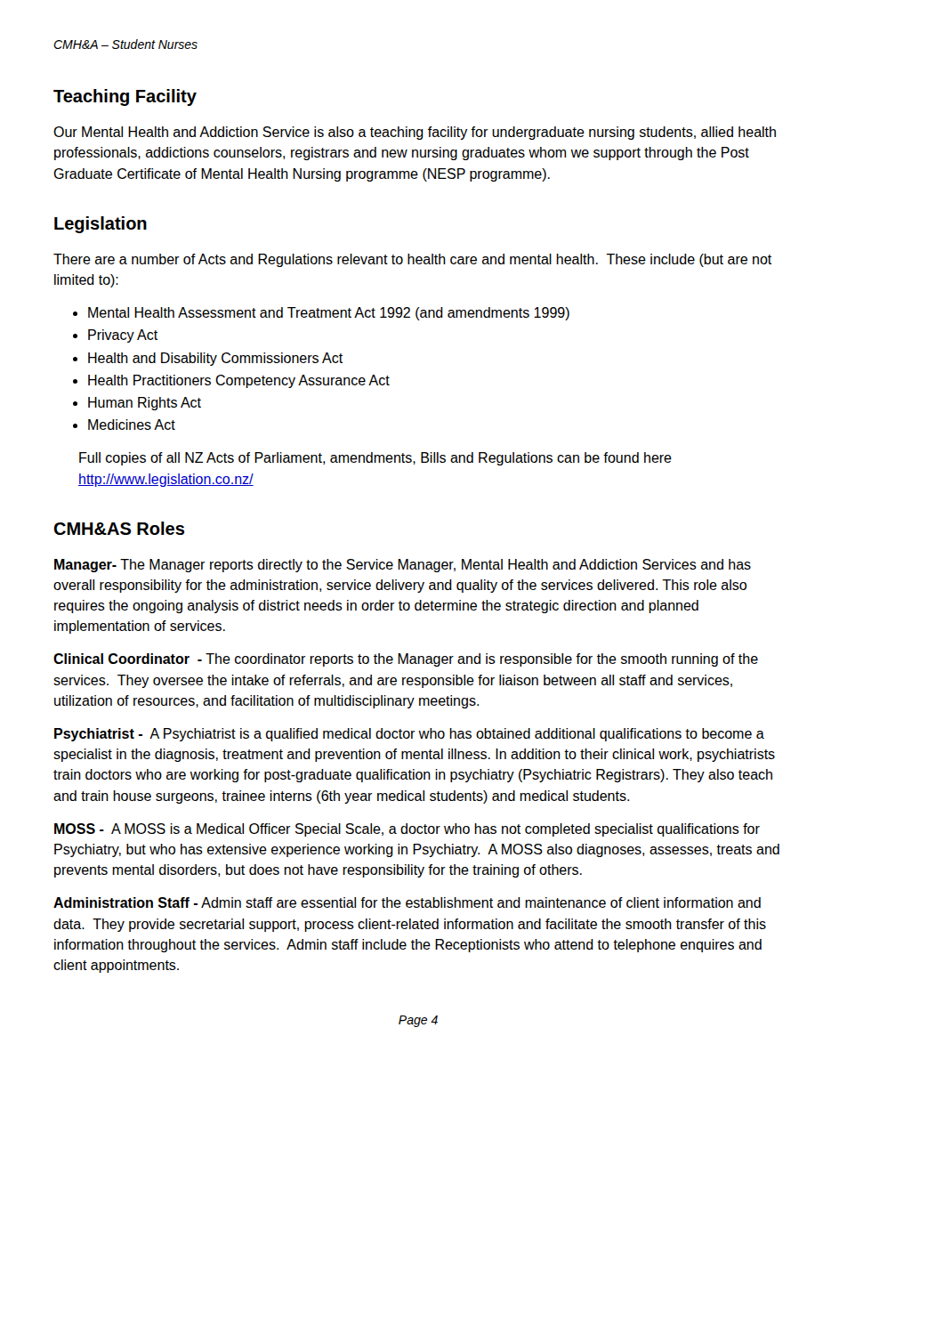CMH&A – Student Nurses
Teaching Facility
Our Mental Health and Addiction Service is also a teaching facility for undergraduate nursing students, allied health professionals, addictions counselors, registrars and new nursing graduates whom we support through the Post Graduate Certificate of Mental Health Nursing programme (NESP programme).
Legislation
There are a number of Acts and Regulations relevant to health care and mental health. These include (but are not limited to):
Mental Health Assessment and Treatment Act 1992 (and amendments 1999)
Privacy Act
Health and Disability Commissioners Act
Health Practitioners Competency Assurance Act
Human Rights Act
Medicines Act
Full copies of all NZ Acts of Parliament, amendments, Bills and Regulations can be found here http://www.legislation.co.nz/
CMH&AS Roles
Manager- The Manager reports directly to the Service Manager, Mental Health and Addiction Services and has overall responsibility for the administration, service delivery and quality of the services delivered. This role also requires the ongoing analysis of district needs in order to determine the strategic direction and planned implementation of services.
Clinical Coordinator - The coordinator reports to the Manager and is responsible for the smooth running of the services. They oversee the intake of referrals, and are responsible for liaison between all staff and services, utilization of resources, and facilitation of multidisciplinary meetings.
Psychiatrist - A Psychiatrist is a qualified medical doctor who has obtained additional qualifications to become a specialist in the diagnosis, treatment and prevention of mental illness. In addition to their clinical work, psychiatrists train doctors who are working for post-graduate qualification in psychiatry (Psychiatric Registrars). They also teach and train house surgeons, trainee interns (6th year medical students) and medical students.
MOSS - A MOSS is a Medical Officer Special Scale, a doctor who has not completed specialist qualifications for Psychiatry, but who has extensive experience working in Psychiatry. A MOSS also diagnoses, assesses, treats and prevents mental disorders, but does not have responsibility for the training of others.
Administration Staff - Admin staff are essential for the establishment and maintenance of client information and data. They provide secretarial support, process client-related information and facilitate the smooth transfer of this information throughout the services. Admin staff include the Receptionists who attend to telephone enquires and client appointments.
Page 4